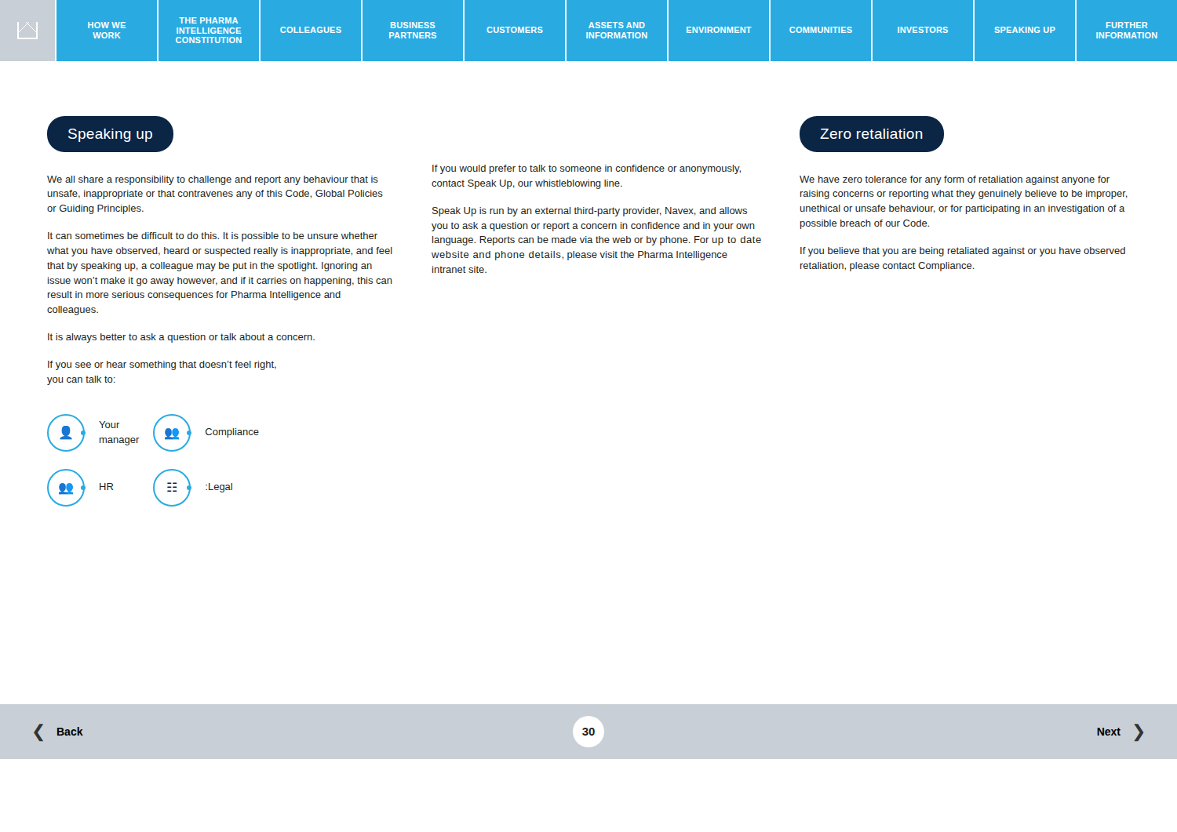Home How we
work The Pharma
Intelligence
Constitution Colleagues Business
Partners Customers Assets and
Information Environment Communities Investors Speaking up Further
Information
Speaking up
We all share a responsibility to challenge and report any behaviour that is unsafe, inappropriate or that contravenes any of this Code, Global Policies or Guiding Principles.
It can sometimes be difficult to do this. It is possible to be unsure whether what you have observed, heard or suspected really is inappropriate, and feel that by speaking up, a colleague may be put in the spotlight. Ignoring an issue won’t make it go away however, and if it carries on happening, this can result in more serious consequences for Pharma Intelligence and colleagues.
It is always better to ask a question or talk about a concern.
If you see or hear something that doesn’t feel right,
you can talk to:
👤
Your
manager
👥
Compliance
👥
HR
☷
:Legal
If you would prefer to talk to someone in confidence or anonymously, contact Speak Up, our whistleblowing line.
Speak Up is run by an external third-party provider, Navex, and allows you to ask a question or report a concern in confidence and in your own language. Reports can be made via the web or by phone. For up to date website and phone details, please visit the Pharma Intelligence intranet site.
Zero retaliation
We have zero tolerance for any form of retaliation against anyone for raising concerns or reporting what they genuinely believe to be improper, unethical or unsafe behaviour, or for participating in an investigation of a possible breach of our Code.
If you believe that you are being retaliated against or you have observed retaliation, please contact Compliance.
❮Back
30
Next❯